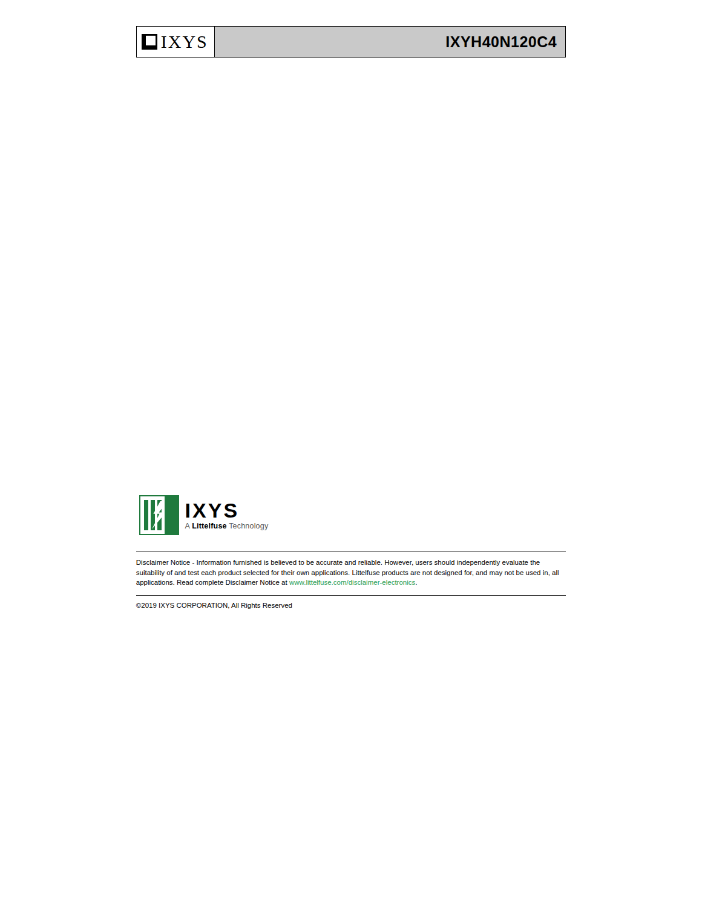IXYS
IXYH40N120C4
IXYS
A Littelfuse Technology
Disclaimer Notice - Information furnished is believed to be accurate and reliable. However, users should independently evaluate the suitability of and test each product selected for their own applications. Littelfuse products are not designed for, and may not be used in, all applications. Read complete Disclaimer Notice at www.littelfuse.com/disclaimer-electronics.
©2019 IXYS CORPORATION, All Rights Reserved